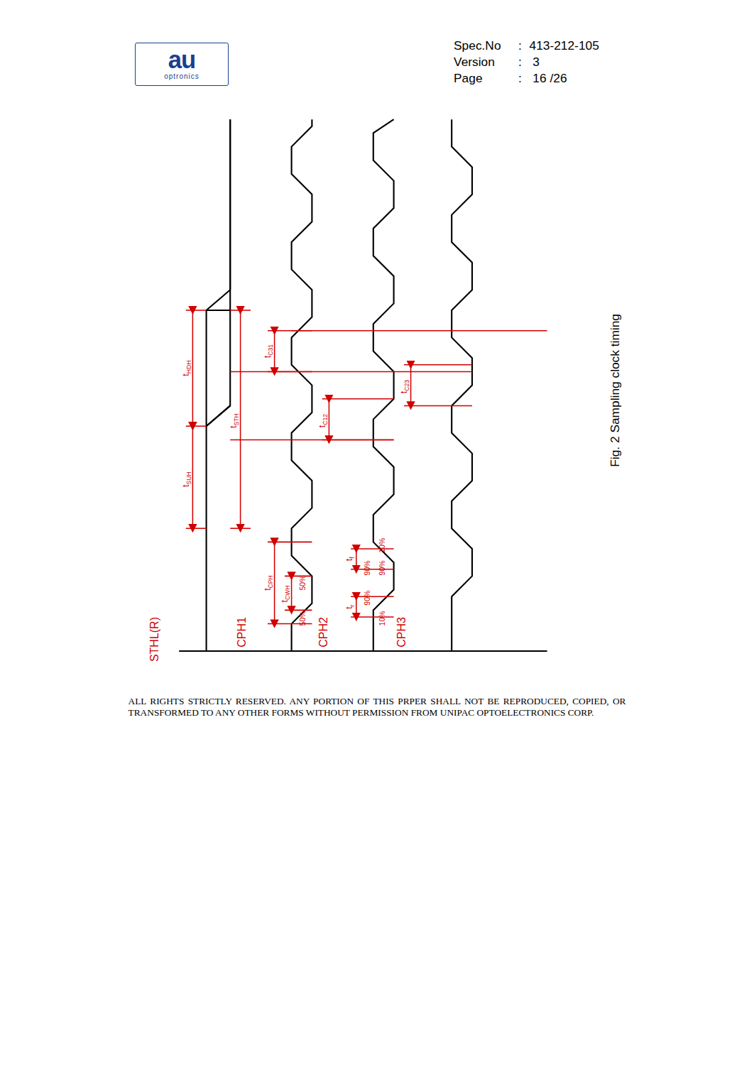au
optronics
| Spec.No | : | 413-212-105 |
| Version | : | 3 |
| Page | : | 16 /26 |
Fig. 2 Sampling clock timing
tHDH tSUH tSTH tC31 tC12 tC23 tCPH tCWH tf tr 50% 50% 10% 90% 90% 90% 10%
STHL(R)
CPH1
CPH2
CPH3
ALL RIGHTS STRICTLY RESERVED. ANY PORTION OF THIS PRPER SHALL NOT BE REPRODUCED, COPIED, OR TRANSFORMED TO ANY OTHER FORMS WITHOUT PERMISSION FROM UNIPAC OPTOELECTRONICS CORP.